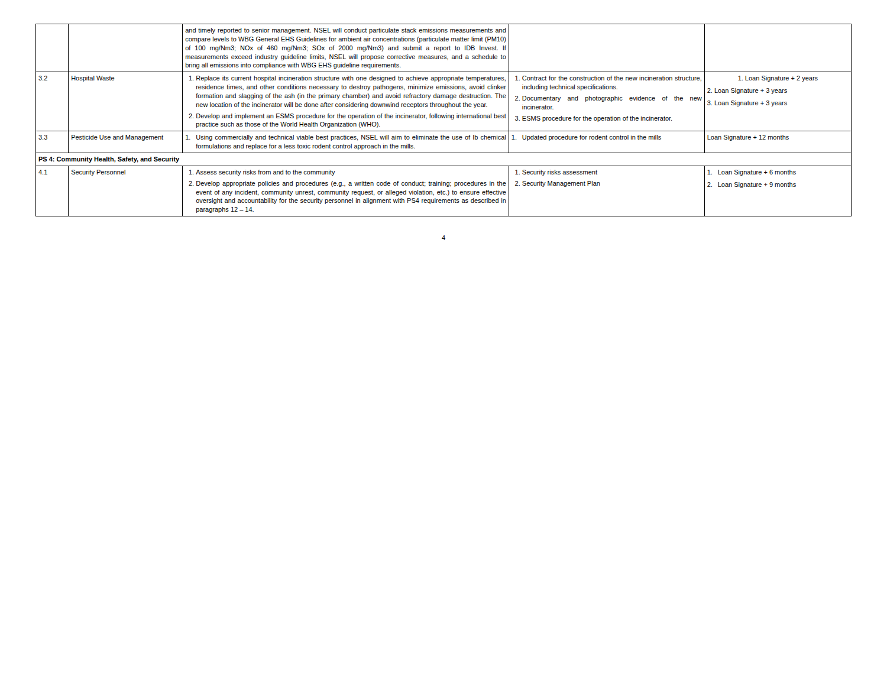| | | and timely reported to senior management. NSEL will conduct particulate stack emissions measurements and compare levels to WBG General EHS Guidelines for ambient air concentrations (particulate matter limit (PM10) of 100 mg/Nm3; NOx of 460 mg/Nm3; SOx of 2000 mg/Nm3) and submit a report to IDB Invest. If measurements exceed industry guideline limits, NSEL will propose corrective measures, and a schedule to bring all emissions into compliance with WBG EHS guideline requirements. | | |
| 3.2 | Hospital Waste | Replace its current hospital incineration structure with one designed to achieve appropriate temperatures, residence times, and other conditions necessary to destroy pathogens, minimize emissions, avoid clinker formation and slagging of the ash (in the primary chamber) and avoid refractory damage destruction. The new location of the incinerator will be done after considering downwind receptors throughout the year. Develop and implement an ESMS procedure for the operation of the incinerator, following international best practice such as those of the World Health Organization (WHO). | Contract for the construction of the new incineration structure, including technical specifications. Documentary and photographic evidence of the new incinerator. ESMS procedure for the operation of the incinerator. | 1. Loan Signature + 2 years 2. Loan Signature + 3 years 3. Loan Signature + 3 years |
| 3.3 | Pesticide Use and Management | 1. Using commercially and technical viable best practices, NSEL will aim to eliminate the use of Ib chemical formulations and replace for a less toxic rodent control approach in the mills. | 1. Updated procedure for rodent control in the mills | Loan Signature + 12 months |
| PS 4: Community Health, Safety, and Security |
| 4.1 | Security Personnel | Assess security risks from and to the community Develop appropriate policies and procedures (e.g., a written code of conduct; training; procedures in the event of any incident, community unrest, community request, or alleged violation, etc.) to ensure effective oversight and accountability for the security personnel in alignment with PS4 requirements as described in paragraphs 12 – 14. | Security risks assessment Security Management Plan | 1. Loan Signature + 6 months 2. Loan Signature + 9 months |
4